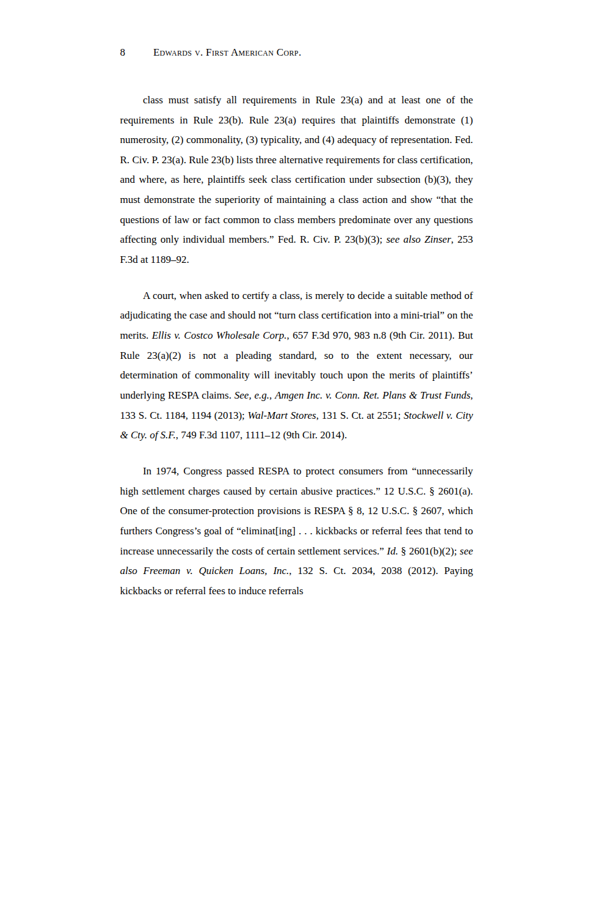8
Edwards v. First American Corp.
class must satisfy all requirements in Rule 23(a) and at least one of the requirements in Rule 23(b). Rule 23(a) requires that plaintiffs demonstrate (1) numerosity, (2) commonality, (3) typicality, and (4) adequacy of representation. Fed. R. Civ. P. 23(a). Rule 23(b) lists three alternative requirements for class certification, and where, as here, plaintiffs seek class certification under subsection (b)(3), they must demonstrate the superiority of maintaining a class action and show “that the questions of law or fact common to class members predominate over any questions affecting only individual members.” Fed. R. Civ. P. 23(b)(3); see also Zinser, 253 F.3d at 1189–92.
A court, when asked to certify a class, is merely to decide a suitable method of adjudicating the case and should not “turn class certification into a mini-trial” on the merits. Ellis v. Costco Wholesale Corp., 657 F.3d 970, 983 n.8 (9th Cir. 2011). But Rule 23(a)(2) is not a pleading standard, so to the extent necessary, our determination of commonality will inevitably touch upon the merits of plaintiffs’ underlying RESPA claims. See, e.g., Amgen Inc. v. Conn. Ret. Plans & Trust Funds, 133 S. Ct. 1184, 1194 (2013); Wal-Mart Stores, 131 S. Ct. at 2551; Stockwell v. City & Cty. of S.F., 749 F.3d 1107, 1111–12 (9th Cir. 2014).
In 1974, Congress passed RESPA to protect consumers from “unnecessarily high settlement charges caused by certain abusive practices.” 12 U.S.C. § 2601(a). One of the consumer-protection provisions is RESPA § 8, 12 U.S.C. § 2607, which furthers Congress’s goal of “eliminat[ing] . . . kickbacks or referral fees that tend to increase unnecessarily the costs of certain settlement services.” Id. § 2601(b)(2); see also Freeman v. Quicken Loans, Inc., 132 S. Ct. 2034, 2038 (2012). Paying kickbacks or referral fees to induce referrals